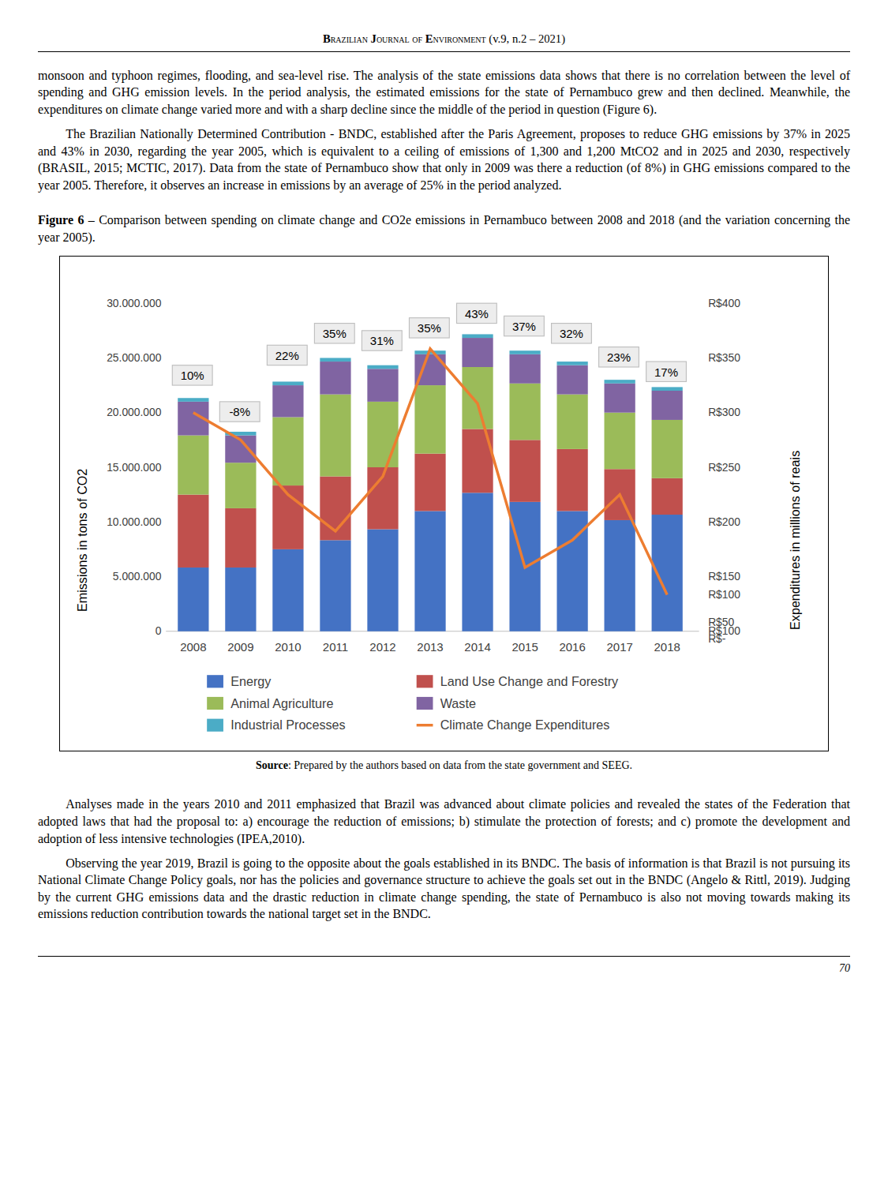Brazilian Journal of Environment (v.9, n.2 – 2021)
monsoon and typhoon regimes, flooding, and sea-level rise. The analysis of the state emissions data shows that there is no correlation between the level of spending and GHG emission levels. In the period analysis, the estimated emissions for the state of Pernambuco grew and then declined. Meanwhile, the expenditures on climate change varied more and with a sharp decline since the middle of the period in question (Figure 6).
The Brazilian Nationally Determined Contribution - BNDC, established after the Paris Agreement, proposes to reduce GHG emissions by 37% in 2025 and 43% in 2030, regarding the year 2005, which is equivalent to a ceiling of emissions of 1,300 and 1,200 MtCO2 and in 2025 and 2030, respectively (BRASIL, 2015; MCTIC, 2017). Data from the state of Pernambuco show that only in 2009 was there a reduction (of 8%) in GHG emissions compared to the year 2005. Therefore, it observes an increase in emissions by an average of 25% in the period analyzed.
Figure 6 – Comparison between spending on climate change and CO2e emissions in Pernambuco between 2008 and 2018 (and the variation concerning the year 2005).
Emissions in tons of CO2 Expenditures in millions of reais 30.000.000 25.000.000 20.000.000 15.000.000 10.000.000 5.000.000 0 R$400 R$350 R$300 R$250 R$200 R$150 R$100 R$100 R$50 R$- 10% -8% 22% 35% 31% 35% 43% 37% 32% 23% 17% 2008 2009 2010 2011 2012 2013 2014 2015 2016 2017 2018 Energy Land Use Change and Forestry Animal Agriculture Waste Industrial Processes Climate Change Expenditures
Source: Prepared by the authors based on data from the state government and SEEG.
Analyses made in the years 2010 and 2011 emphasized that Brazil was advanced about climate policies and revealed the states of the Federation that adopted laws that had the proposal to: a) encourage the reduction of emissions; b) stimulate the protection of forests; and c) promote the development and adoption of less intensive technologies (IPEA,2010).
Observing the year 2019, Brazil is going to the opposite about the goals established in its BNDC. The basis of information is that Brazil is not pursuing its National Climate Change Policy goals, nor has the policies and governance structure to achieve the goals set out in the BNDC (Angelo & Rittl, 2019). Judging by the current GHG emissions data and the drastic reduction in climate change spending, the state of Pernambuco is also not moving towards making its emissions reduction contribution towards the national target set in the BNDC.
70